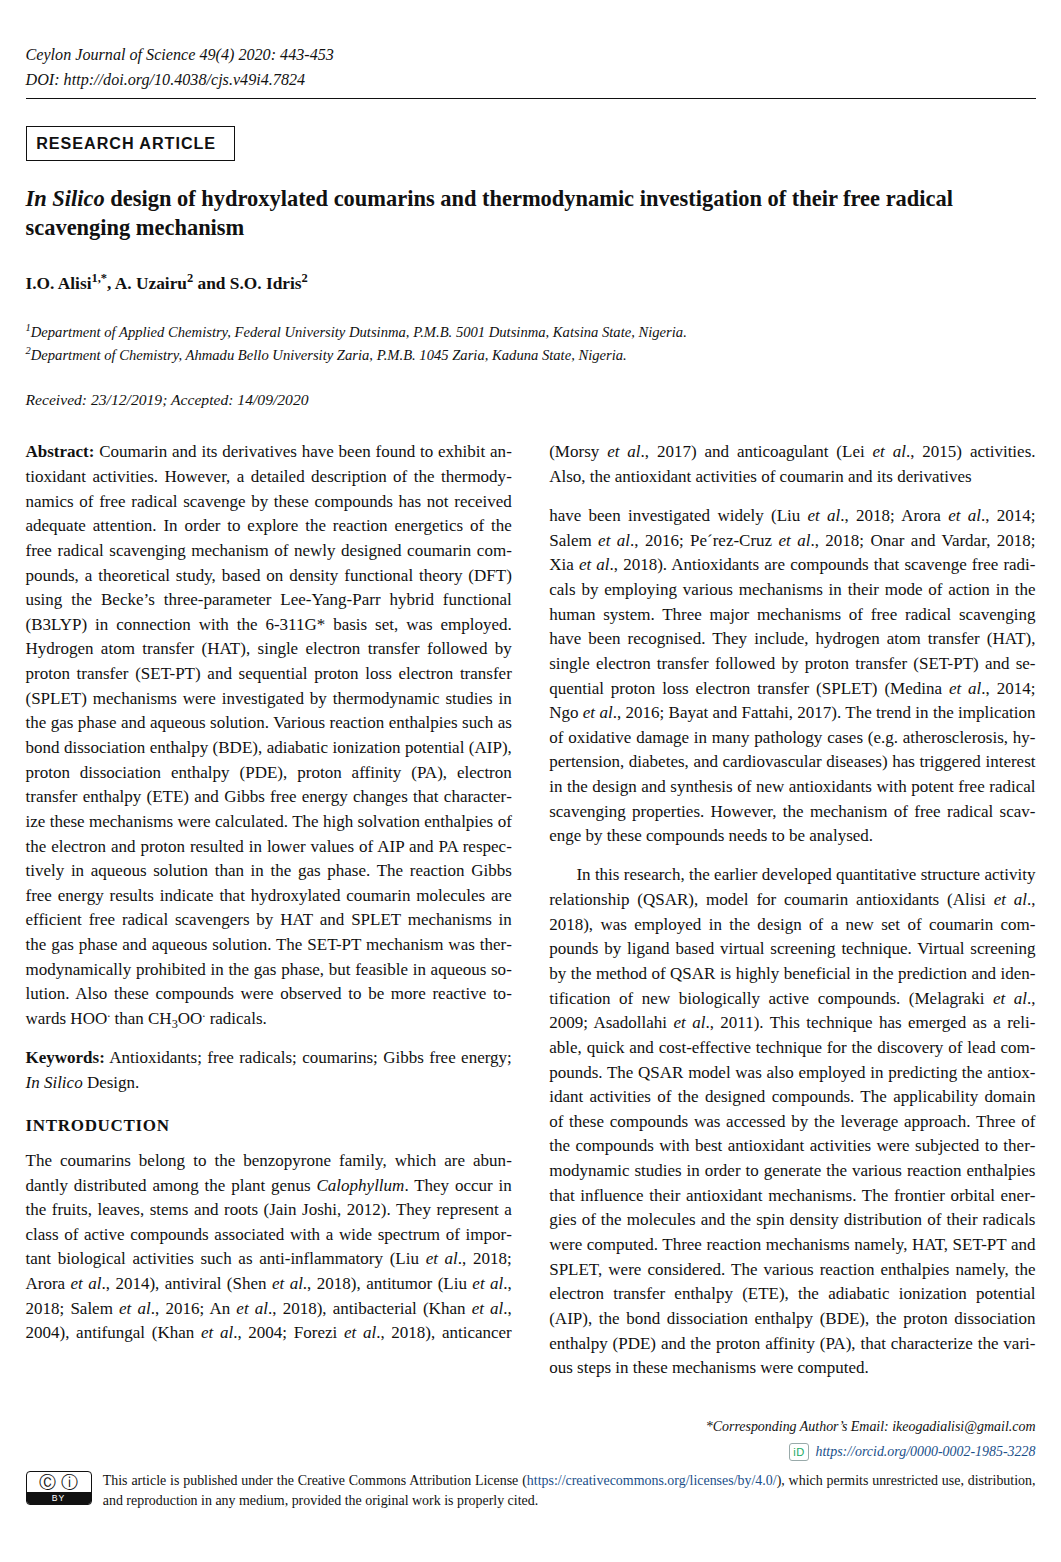Ceylon Journal of Science 49(4) 2020: 443-453
DOI: http://doi.org/10.4038/cjs.v49i4.7824
RESEARCH ARTICLE
In Silico design of hydroxylated coumarins and thermodynamic investigation of their free radical scavenging mechanism
I.O. Alisi1,*, A. Uzairu2 and S.O. Idris2
1Department of Applied Chemistry, Federal University Dutsinma, P.M.B. 5001 Dutsinma, Katsina State, Nigeria.
2Department of Chemistry, Ahmadu Bello University Zaria, P.M.B. 1045 Zaria, Kaduna State, Nigeria.
Received: 23/12/2019; Accepted: 14/09/2020
Abstract: Coumarin and its derivatives have been found to exhibit antioxidant activities. However, a detailed description of the thermodynamics of free radical scavenge by these compounds has not received adequate attention. In order to explore the reaction energetics of the free radical scavenging mechanism of newly designed coumarin compounds, a theoretical study, based on density functional theory (DFT) using the Becke’s three-parameter Lee-Yang-Parr hybrid functional (B3LYP) in connection with the 6-311G* basis set, was employed. Hydrogen atom transfer (HAT), single electron transfer followed by proton transfer (SET-PT) and sequential proton loss electron transfer (SPLET) mechanisms were investigated by thermodynamic studies in the gas phase and aqueous solution. Various reaction enthalpies such as bond dissociation enthalpy (BDE), adiabatic ionization potential (AIP), proton dissociation enthalpy (PDE), proton affinity (PA), electron transfer enthalpy (ETE) and Gibbs free energy changes that characterize these mechanisms were calculated. The high solvation enthalpies of the electron and proton resulted in lower values of AIP and PA respectively in aqueous solution than in the gas phase. The reaction Gibbs free energy results indicate that hydroxylated coumarin molecules are efficient free radical scavengers by HAT and SPLET mechanisms in the gas phase and aqueous solution. The SET-PT mechanism was thermodynamically prohibited in the gas phase, but feasible in aqueous solution. Also these compounds were observed to be more reactive towards HOO. than CH3OO. radicals.
Keywords: Antioxidants; free radicals; coumarins; Gibbs free energy; In Silico Design.
INTRODUCTION
The coumarins belong to the benzopyrone family, which are abundantly distributed among the plant genus Calophyllum. They occur in the fruits, leaves, stems and roots (Jain Joshi, 2012). They represent a class of active compounds associated with a wide spectrum of important biological activities such as anti-inflammatory (Liu et al., 2018; Arora et al., 2014), antiviral (Shen et al., 2018), antitumor (Liu et al., 2018; Salem et al., 2016; An et al., 2018), antibacterial (Khan et al., 2004), antifungal (Khan et al., 2004; Forezi et al., 2018), anticancer (Morsy et al., 2017) and anticoagulant (Lei et al., 2015) activities. Also, the antioxidant activities of coumarin and its derivatives
have been investigated widely (Liu et al., 2018; Arora et al., 2014; Salem et al., 2016; Pe´rez-Cruz et al., 2018; Onar and Vardar, 2018; Xia et al., 2018). Antioxidants are compounds that scavenge free radicals by employing various mechanisms in their mode of action in the human system. Three major mechanisms of free radical scavenging have been recognised. They include, hydrogen atom transfer (HAT), single electron transfer followed by proton transfer (SET-PT) and sequential proton loss electron transfer (SPLET) (Medina et al., 2014; Ngo et al., 2016; Bayat and Fattahi, 2017). The trend in the implication of oxidative damage in many pathology cases (e.g. atherosclerosis, hypertension, diabetes, and cardiovascular diseases) has triggered interest in the design and synthesis of new antioxidants with potent free radical scavenging properties. However, the mechanism of free radical scavenge by these compounds needs to be analysed.
In this research, the earlier developed quantitative structure activity relationship (QSAR), model for coumarin antioxidants (Alisi et al., 2018), was employed in the design of a new set of coumarin compounds by ligand based virtual screening technique. Virtual screening by the method of QSAR is highly beneficial in the prediction and identification of new biologically active compounds. (Melagraki et al., 2009; Asadollahi et al., 2011). This technique has emerged as a reliable, quick and cost-effective technique for the discovery of lead compounds. The QSAR model was also employed in predicting the antioxidant activities of the designed compounds. The applicability domain of these compounds was accessed by the leverage approach. Three of the compounds with best antioxidant activities were subjected to thermodynamic studies in order to generate the various reaction enthalpies that influence their antioxidant mechanisms. The frontier orbital energies of the molecules and the spin density distribution of their radicals were computed. Three reaction mechanisms namely, HAT, SET-PT and SPLET, were considered. The various reaction enthalpies namely, the electron transfer enthalpy (ETE), the adiabatic ionization potential (AIP), the bond dissociation enthalpy (BDE), the proton dissociation enthalpy (PDE) and the proton affinity (PA), that characterize the various steps in these mechanisms were computed.
*Corresponding Author’s Email: ikeogadialisi@gmail.com
iD https://orcid.org/0000-0002-1985-3228
Ⓒ ⓘ
BY
This article is published under the Creative Commons Attribution License (https://creativecommons.org/licenses/by/4.0/), which permits unrestricted use, distribution, and reproduction in any medium, provided the original work is properly cited.